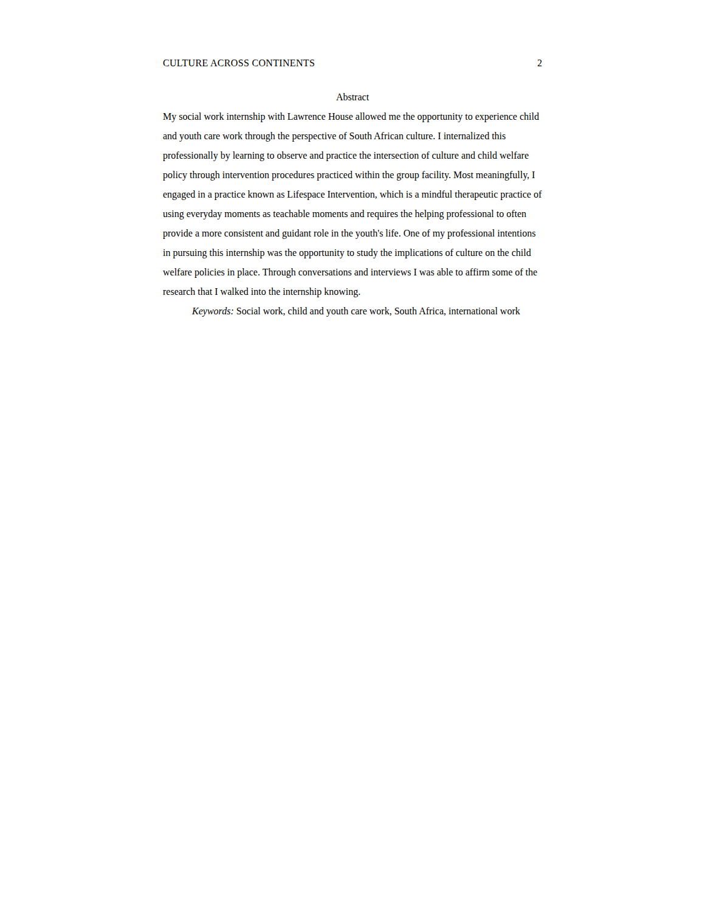Culture Across Continents 2
Abstract
My social work internship with Lawrence House allowed me the opportunity to experience child and youth care work through the perspective of South African culture. I internalized this professionally by learning to observe and practice the intersection of culture and child welfare policy through intervention procedures practiced within the group facility. Most meaningfully, I engaged in a practice known as Lifespace Intervention, which is a mindful therapeutic practice of using everyday moments as teachable moments and requires the helping professional to often provide a more consistent and guidant role in the youth's life. One of my professional intentions in pursuing this internship was the opportunity to study the implications of culture on the child welfare policies in place. Through conversations and interviews I was able to affirm some of the research that I walked into the internship knowing.
Keywords: Social work, child and youth care work, South Africa, international work